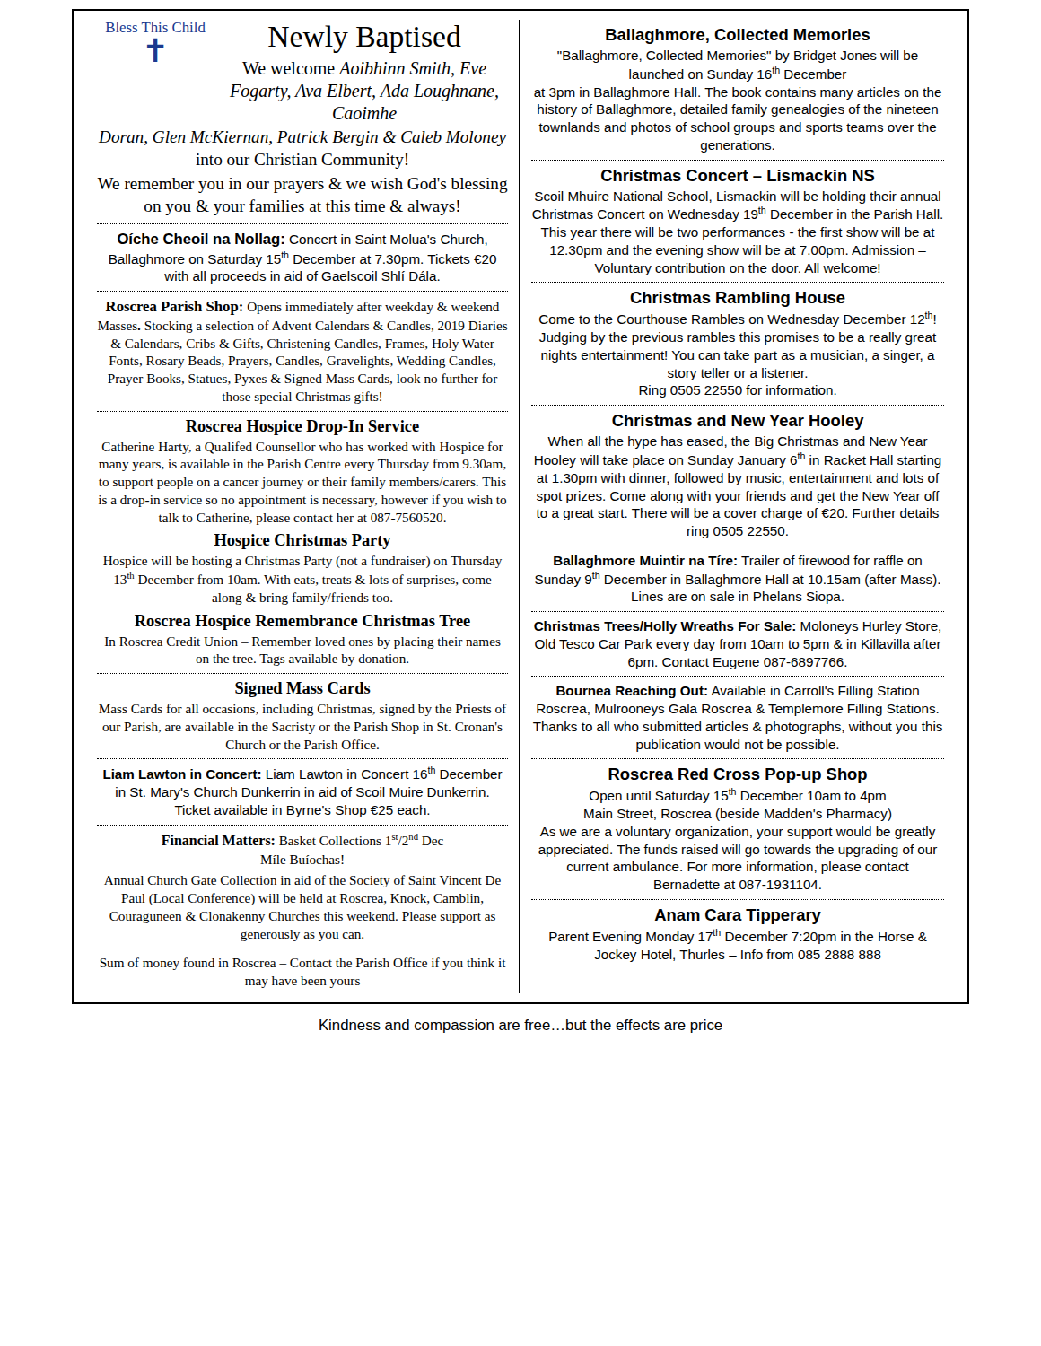Bless This Child ✝
Newly Baptised
We welcome Aoibhinn Smith, Eve Fogarty, Ava Elbert, Ada Loughnane, Caoimhe
Doran, Glen McKiernan, Patrick Bergin & Caleb Moloney into our Christian Community!
We remember you in our prayers & we wish God's blessing on you & your families at this time & always!
Oíche Cheoil na Nollag: Concert in Saint Molua's Church, Ballaghmore on Saturday 15th December at 7.30pm. Tickets €20 with all proceeds in aid of Gaelscoil Shlí Dála.
Roscrea Parish Shop: Opens immediately after weekday & weekend Masses. Stocking a selection of Advent Calendars & Candles, 2019 Diaries & Calendars, Cribs & Gifts, Christening Candles, Frames, Holy Water Fonts, Rosary Beads, Prayers, Candles, Gravelights, Wedding Candles, Prayer Books, Statues, Pyxes & Signed Mass Cards, look no further for those special Christmas gifts!
Roscrea Hospice Drop-In Service
Catherine Harty, a Qualifed Counsellor who has worked with Hospice for many years, is available in the Parish Centre every Thursday from 9.30am, to support people on a cancer journey or their family members/carers. This is a drop-in service so no appointment is necessary, however if you wish to talk to Catherine, please contact her at 087-7560520.
Hospice Christmas Party
Hospice will be hosting a Christmas Party (not a fundraiser) on Thursday 13th December from 10am. With eats, treats & lots of surprises, come along & bring family/friends too.
Roscrea Hospice Remembrance Christmas Tree
In Roscrea Credit Union – Remember loved ones by placing their names on the tree. Tags available by donation.
Signed Mass Cards
Mass Cards for all occasions, including Christmas, signed by the Priests of our Parish, are available in the Sacristy or the Parish Shop in St. Cronan's Church or the Parish Office.
Liam Lawton in Concert: Liam Lawton in Concert 16th December in St. Mary's Church Dunkerrin in aid of Scoil Muire Dunkerrin. Ticket available in Byrne's Shop €25 each.
Financial Matters: Basket Collections 1st/2nd Dec
Míle Buíochas!
Annual Church Gate Collection in aid of the Society of Saint Vincent De Paul (Local Conference) will be held at Roscrea, Knock, Camblin, Couraguneen & Clonakenny Churches this weekend. Please support as generously as you can.
Sum of money found in Roscrea – Contact the Parish Office if you think it may have been yours
Ballaghmore, Collected Memories
"Ballaghmore, Collected Memories" by Bridget Jones will be launched on Sunday 16th December
at 3pm in Ballaghmore Hall. The book contains many articles on the history of Ballaghmore, detailed family genealogies of the nineteen townlands and photos of school groups and sports teams over the generations.
Christmas Concert – Lismackin NS
Scoil Mhuire National School, Lismackin will be holding their annual Christmas Concert on Wednesday 19th December in the Parish Hall. This year there will be two performances - the first show will be at 12.30pm and the evening show will be at 7.00pm. Admission – Voluntary contribution on the door. All welcome!
Christmas Rambling House
Come to the Courthouse Rambles on Wednesday December 12th! Judging by the previous rambles this promises to be a really great nights entertainment! You can take part as a musician, a singer, a story teller or a listener.
Ring 0505 22550 for information.
Christmas and New Year Hooley
When all the hype has eased, the Big Christmas and New Year Hooley will take place on Sunday January 6th in Racket Hall starting at 1.30pm with dinner, followed by music, entertainment and lots of spot prizes. Come along with your friends and get the New Year off to a great start. There will be a cover charge of €20. Further details ring 0505 22550.
Ballaghmore Muintir na Tíre: Trailer of firewood for raffle on Sunday 9th December in Ballaghmore Hall at 10.15am (after Mass). Lines are on sale in Phelans Siopa.
Christmas Trees/Holly Wreaths For Sale: Moloneys Hurley Store, Old Tesco Car Park every day from 10am to 5pm & in Killavilla after 6pm. Contact Eugene 087-6897766.
Bournea Reaching Out: Available in Carroll's Filling Station Roscrea, Mulrooneys Gala Roscrea & Templemore Filling Stations. Thanks to all who submitted articles & photographs, without you this publication would not be possible.
Roscrea Red Cross Pop-up Shop
Open until Saturday 15th December 10am to 4pm
Main Street, Roscrea (beside Madden's Pharmacy)
As we are a voluntary organization, your support would be greatly appreciated. The funds raised will go towards the upgrading of our current ambulance. For more information, please contact Bernadette at 087-1931104.
Anam Cara Tipperary
Parent Evening Monday 17th December 7:20pm in the Horse & Jockey Hotel, Thurles – Info from 085 2888 888
Kindness and compassion are free…but the effects are price